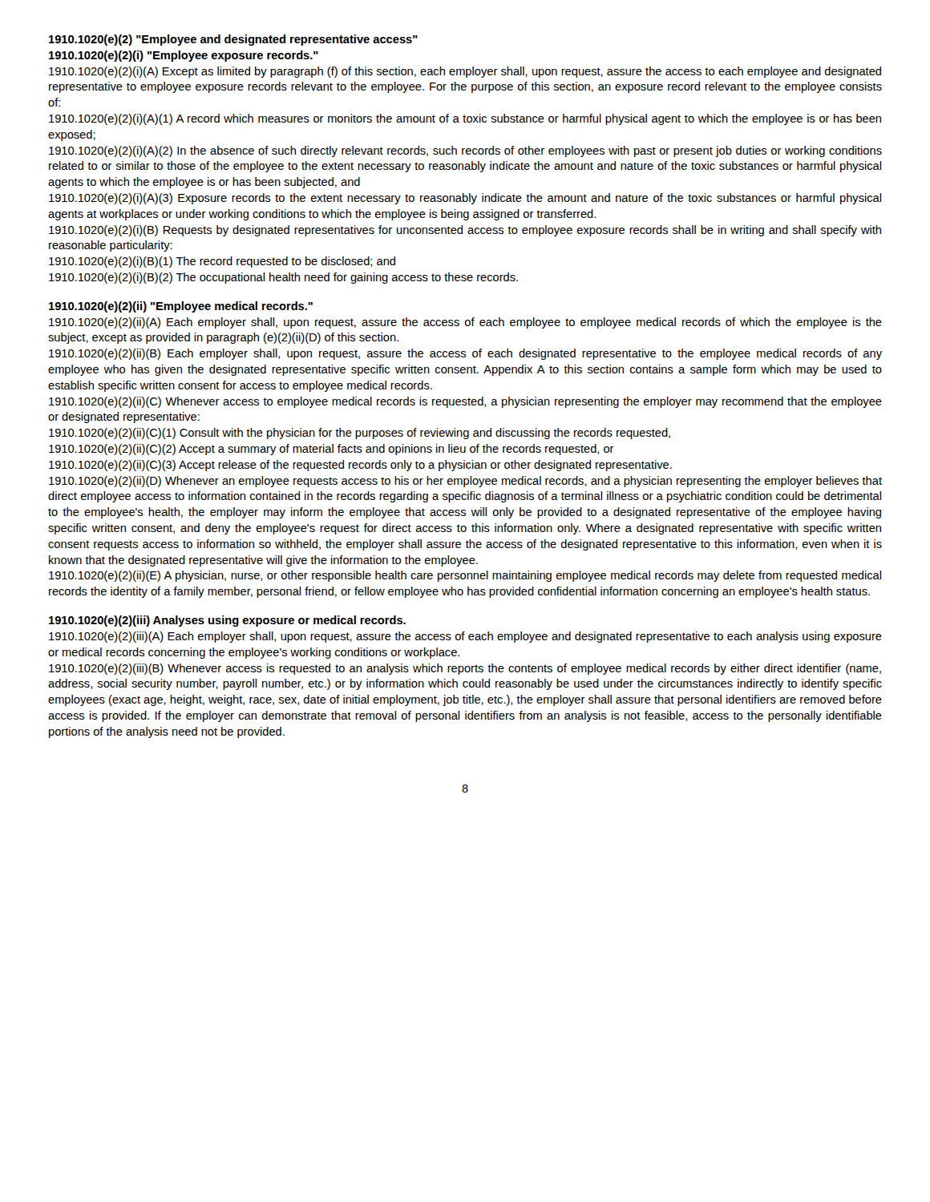1910.1020(e)(2) "Employee and designated representative access"
1910.1020(e)(2)(i) "Employee exposure records."
1910.1020(e)(2)(i)(A) Except as limited by paragraph (f) of this section, each employer shall, upon request, assure the access to each employee and designated representative to employee exposure records relevant to the employee. For the purpose of this section, an exposure record relevant to the employee consists of:
1910.1020(e)(2)(i)(A)(1) A record which measures or monitors the amount of a toxic substance or harmful physical agent to which the employee is or has been exposed;
1910.1020(e)(2)(i)(A)(2) In the absence of such directly relevant records, such records of other employees with past or present job duties or working conditions related to or similar to those of the employee to the extent necessary to reasonably indicate the amount and nature of the toxic substances or harmful physical agents to which the employee is or has been subjected, and
1910.1020(e)(2)(i)(A)(3) Exposure records to the extent necessary to reasonably indicate the amount and nature of the toxic substances or harmful physical agents at workplaces or under working conditions to which the employee is being assigned or transferred.
1910.1020(e)(2)(i)(B) Requests by designated representatives for unconsented access to employee exposure records shall be in writing and shall specify with reasonable particularity:
1910.1020(e)(2)(i)(B)(1) The record requested to be disclosed; and
1910.1020(e)(2)(i)(B)(2) The occupational health need for gaining access to these records.
1910.1020(e)(2)(ii) "Employee medical records."
1910.1020(e)(2)(ii)(A) Each employer shall, upon request, assure the access of each employee to employee medical records of which the employee is the subject, except as provided in paragraph (e)(2)(ii)(D) of this section.
1910.1020(e)(2)(ii)(B) Each employer shall, upon request, assure the access of each designated representative to the employee medical records of any employee who has given the designated representative specific written consent. Appendix A to this section contains a sample form which may be used to establish specific written consent for access to employee medical records.
1910.1020(e)(2)(ii)(C) Whenever access to employee medical records is requested, a physician representing the employer may recommend that the employee or designated representative:
1910.1020(e)(2)(ii)(C)(1) Consult with the physician for the purposes of reviewing and discussing the records requested,
1910.1020(e)(2)(ii)(C)(2) Accept a summary of material facts and opinions in lieu of the records requested, or
1910.1020(e)(2)(ii)(C)(3) Accept release of the requested records only to a physician or other designated representative.
1910.1020(e)(2)(ii)(D) Whenever an employee requests access to his or her employee medical records, and a physician representing the employer believes that direct employee access to information contained in the records regarding a specific diagnosis of a terminal illness or a psychiatric condition could be detrimental to the employee's health, the employer may inform the employee that access will only be provided to a designated representative of the employee having specific written consent, and deny the employee's request for direct access to this information only. Where a designated representative with specific written consent requests access to information so withheld, the employer shall assure the access of the designated representative to this information, even when it is known that the designated representative will give the information to the employee.
1910.1020(e)(2)(ii)(E) A physician, nurse, or other responsible health care personnel maintaining employee medical records may delete from requested medical records the identity of a family member, personal friend, or fellow employee who has provided confidential information concerning an employee's health status.
1910.1020(e)(2)(iii) Analyses using exposure or medical records.
1910.1020(e)(2)(iii)(A) Each employer shall, upon request, assure the access of each employee and designated representative to each analysis using exposure or medical records concerning the employee's working conditions or workplace.
1910.1020(e)(2)(iii)(B) Whenever access is requested to an analysis which reports the contents of employee medical records by either direct identifier (name, address, social security number, payroll number, etc.) or by information which could reasonably be used under the circumstances indirectly to identify specific employees (exact age, height, weight, race, sex, date of initial employment, job title, etc.), the employer shall assure that personal identifiers are removed before access is provided. If the employer can demonstrate that removal of personal identifiers from an analysis is not feasible, access to the personally identifiable portions of the analysis need not be provided.
8